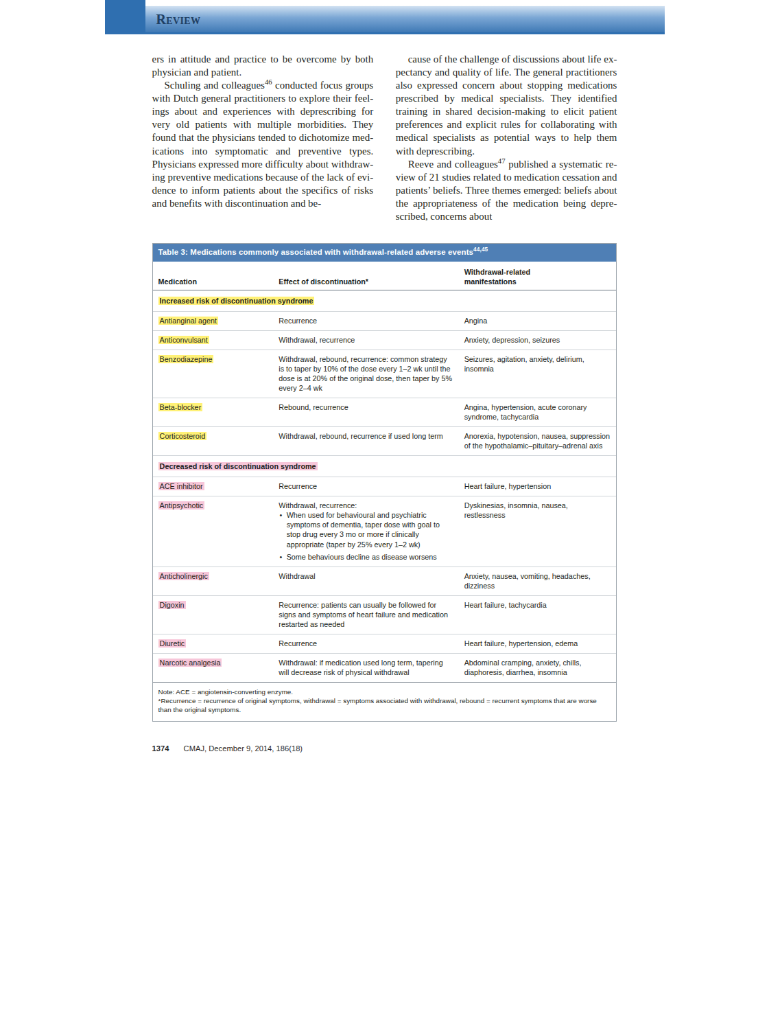Review
ers in attitude and practice to be overcome by both physician and patient.
Schuling and colleagues46 conducted focus groups with Dutch general practitioners to explore their feelings about and experiences with deprescribing for very old patients with multiple morbidities. They found that the physicians tended to dichotomize medications into symptomatic and preventive types. Physicians expressed more difficulty about withdrawing preventive medications because of the lack of evidence to inform patients about the specifics of risks and benefits with discontinuation and be-
cause of the challenge of discussions about life expectancy and quality of life. The general practitioners also expressed concern about stopping medications prescribed by medical specialists. They identified training in shared decision-making to elicit patient preferences and explicit rules for collaborating with medical specialists as potential ways to help them with deprescribing.
Reeve and colleagues47 published a systematic review of 21 studies related to medication cessation and patients’ beliefs. Three themes emerged: beliefs about the appropriateness of the medication being deprescribed, concerns about
Table 3: Medications commonly associated with withdrawal-related adverse events 44,45
| Medication | Effect of discontinuation* | Withdrawal-related manifestations |
| --- | --- | --- |
| Increased risk of discontinuation syndrome |
| Antianginal agent | Recurrence | Angina |
| Anticonvulsant | Withdrawal, recurrence | Anxiety, depression, seizures |
| Benzodiazepine | Withdrawal, rebound, recurrence: common strategy is to taper by 10% of the dose every 1–2 wk until the dose is at 20% of the original dose, then taper by 5% every 2–4 wk | Seizures, agitation, anxiety, delirium, insomnia |
| Beta-blocker | Rebound, recurrence | Angina, hypertension, acute coronary syndrome, tachycardia |
| Corticosteroid | Withdrawal, rebound, recurrence if used long term | Anorexia, hypotension, nausea, suppression of the hypothalamic–pituitary–adrenal axis |
| Decreased risk of discontinuation syndrome |
| ACE inhibitor | Recurrence | Heart failure, hypertension |
| Antipsychotic | Withdrawal, recurrence: When used for behavioural and psychiatric symptoms of dementia, taper dose with goal to stop drug every 3 mo or more if clinically appropriate (taper by 25% every 1–2 wk) Some behaviours decline as disease worsens | Dyskinesias, insomnia, nausea, restlessness |
| Anticholinergic | Withdrawal | Anxiety, nausea, vomiting, headaches, dizziness |
| Digoxin | Recurrence: patients can usually be followed for signs and symptoms of heart failure and medication restarted as needed | Heart failure, tachycardia |
| Diuretic | Recurrence | Heart failure, hypertension, edema |
| Narcotic analgesia | Withdrawal: if medication used long term, tapering will decrease risk of physical withdrawal | Abdominal cramping, anxiety, chills, diaphoresis, diarrhea, insomnia |
Note: ACE = angiotensin-converting enzyme.
*Recurrence = recurrence of original symptoms, withdrawal = symptoms associated with withdrawal, rebound = recurrent symptoms that are worse than the original symptoms.
1374 CMAJ, December 9, 2014, 186(18)